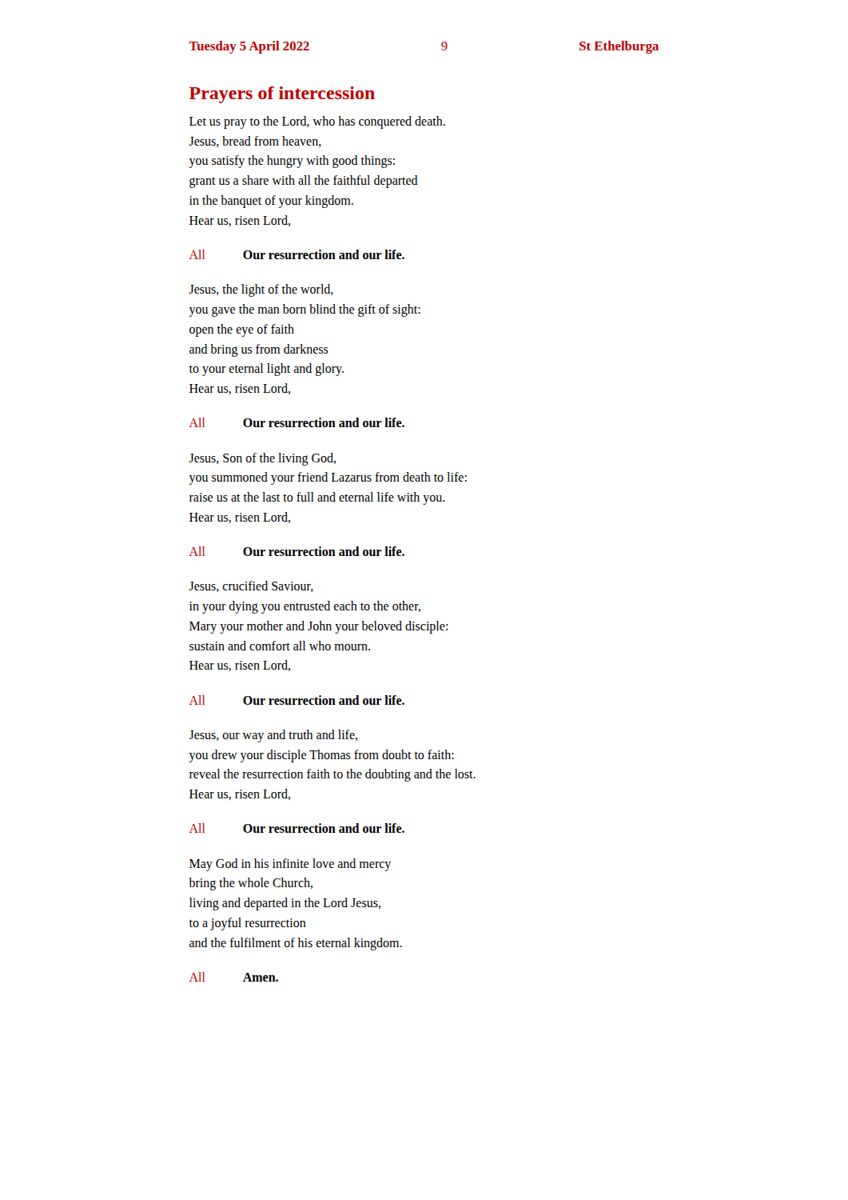Tuesday 5 April 2022 9 St Ethelburga
Prayers of intercession
Let us pray to the Lord, who has conquered death.
Jesus, bread from heaven,
you satisfy the hungry with good things:
grant us a share with all the faithful departed
in the banquet of your kingdom.
Hear us, risen Lord,
All Our resurrection and our life.
Jesus, the light of the world,
you gave the man born blind the gift of sight:
open the eye of faith
and bring us from darkness
to your eternal light and glory.
Hear us, risen Lord,
All Our resurrection and our life.
Jesus, Son of the living God,
you summoned your friend Lazarus from death to life:
raise us at the last to full and eternal life with you.
Hear us, risen Lord,
All Our resurrection and our life.
Jesus, crucified Saviour,
in your dying you entrusted each to the other,
Mary your mother and John your beloved disciple:
sustain and comfort all who mourn.
Hear us, risen Lord,
All Our resurrection and our life.
Jesus, our way and truth and life,
you drew your disciple Thomas from doubt to faith:
reveal the resurrection faith to the doubting and the lost.
Hear us, risen Lord,
All Our resurrection and our life.
May God in his infinite love and mercy
bring the whole Church,
living and departed in the Lord Jesus,
to a joyful resurrection
and the fulfilment of his eternal kingdom.
All Amen.